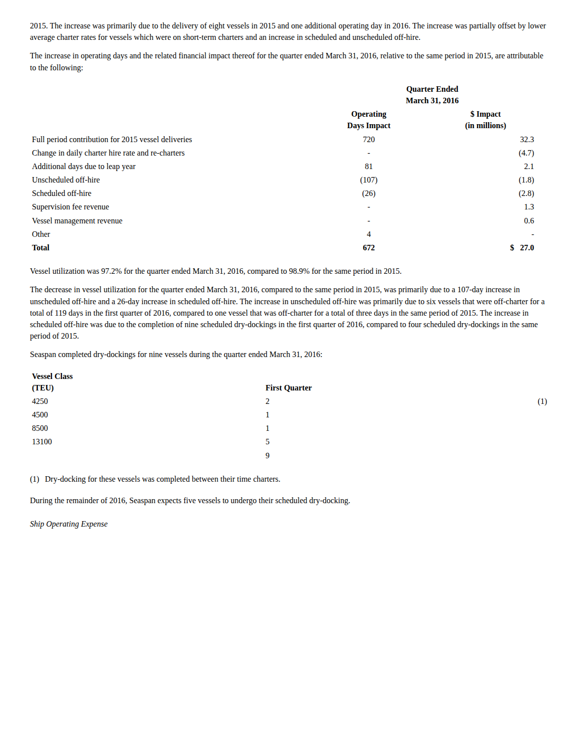2015. The increase was primarily due to the delivery of eight vessels in 2015 and one additional operating day in 2016. The increase was partially offset by lower average charter rates for vessels which were on short-term charters and an increase in scheduled and unscheduled off-hire.
The increase in operating days and the related financial impact thereof for the quarter ended March 31, 2016, relative to the same period in 2015, are attributable to the following:
| | Quarter Ended March 31, 2016 |
| | Operating Days Impact | $ Impact (in millions) |
| Full period contribution for 2015 vessel deliveries | 720 | 32.3 |
| Change in daily charter hire rate and re-charters | - | (4.7) |
| Additional days due to leap year | 81 | 2.1 |
| Unscheduled off-hire | (107) | (1.8) |
| Scheduled off-hire | (26) | (2.8) |
| Supervision fee revenue | - | 1.3 |
| Vessel management revenue | - | 0.6 |
| Other | 4 | - |
| Total | 672 | $ 27.0 |
Vessel utilization was 97.2% for the quarter ended March 31, 2016, compared to 98.9% for the same period in 2015.
The decrease in vessel utilization for the quarter ended March 31, 2016, compared to the same period in 2015, was primarily due to a 107-day increase in unscheduled off-hire and a 26-day increase in scheduled off-hire. The increase in unscheduled off-hire was primarily due to six vessels that were off-charter for a total of 119 days in the first quarter of 2016, compared to one vessel that was off-charter for a total of three days in the same period of 2015. The increase in scheduled off-hire was due to the completion of nine scheduled dry-dockings in the first quarter of 2016, compared to four scheduled dry-dockings in the same period of 2015.
Seaspan completed dry-dockings for nine vessels during the quarter ended March 31, 2016:
| Vessel Class (TEU) | First Quarter | |
| 4250 | 2 | (1) |
| 4500 | 1 | |
| 8500 | 1 | |
| 13100 | 5 | |
| | 9 | |
(1) Dry-docking for these vessels was completed between their time charters.
During the remainder of 2016, Seaspan expects five vessels to undergo their scheduled dry-docking.
Ship Operating Expense